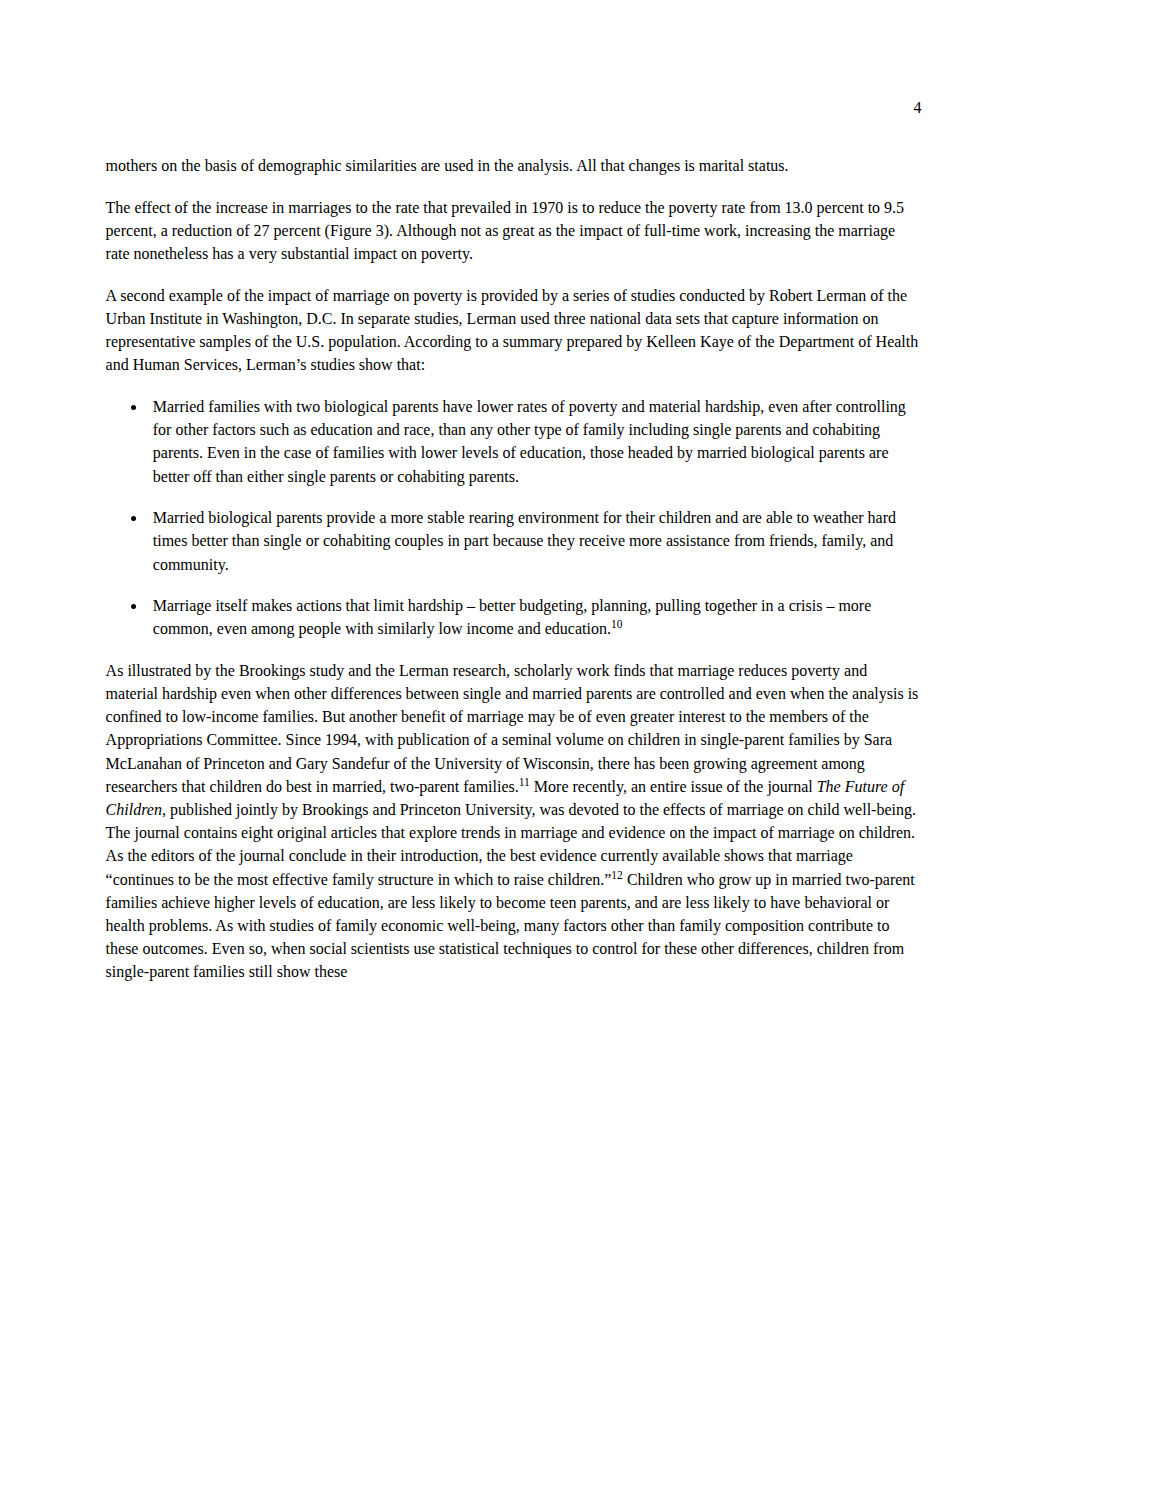4
mothers on the basis of demographic similarities are used in the analysis. All that changes is marital status.
The effect of the increase in marriages to the rate that prevailed in 1970 is to reduce the poverty rate from 13.0 percent to 9.5 percent, a reduction of 27 percent (Figure 3). Although not as great as the impact of full-time work, increasing the marriage rate nonetheless has a very substantial impact on poverty.
A second example of the impact of marriage on poverty is provided by a series of studies conducted by Robert Lerman of the Urban Institute in Washington, D.C. In separate studies, Lerman used three national data sets that capture information on representative samples of the U.S. population. According to a summary prepared by Kelleen Kaye of the Department of Health and Human Services, Lerman’s studies show that:
Married families with two biological parents have lower rates of poverty and material hardship, even after controlling for other factors such as education and race, than any other type of family including single parents and cohabiting parents. Even in the case of families with lower levels of education, those headed by married biological parents are better off than either single parents or cohabiting parents.
Married biological parents provide a more stable rearing environment for their children and are able to weather hard times better than single or cohabiting couples in part because they receive more assistance from friends, family, and community.
Marriage itself makes actions that limit hardship – better budgeting, planning, pulling together in a crisis – more common, even among people with similarly low income and education.10
As illustrated by the Brookings study and the Lerman research, scholarly work finds that marriage reduces poverty and material hardship even when other differences between single and married parents are controlled and even when the analysis is confined to low-income families. But another benefit of marriage may be of even greater interest to the members of the Appropriations Committee. Since 1994, with publication of a seminal volume on children in single-parent families by Sara McLanahan of Princeton and Gary Sandefur of the University of Wisconsin, there has been growing agreement among researchers that children do best in married, two-parent families.11 More recently, an entire issue of the journal The Future of Children, published jointly by Brookings and Princeton University, was devoted to the effects of marriage on child well-being. The journal contains eight original articles that explore trends in marriage and evidence on the impact of marriage on children. As the editors of the journal conclude in their introduction, the best evidence currently available shows that marriage “continues to be the most effective family structure in which to raise children.”12 Children who grow up in married two-parent families achieve higher levels of education, are less likely to become teen parents, and are less likely to have behavioral or health problems. As with studies of family economic well-being, many factors other than family composition contribute to these outcomes. Even so, when social scientists use statistical techniques to control for these other differences, children from single-parent families still show these